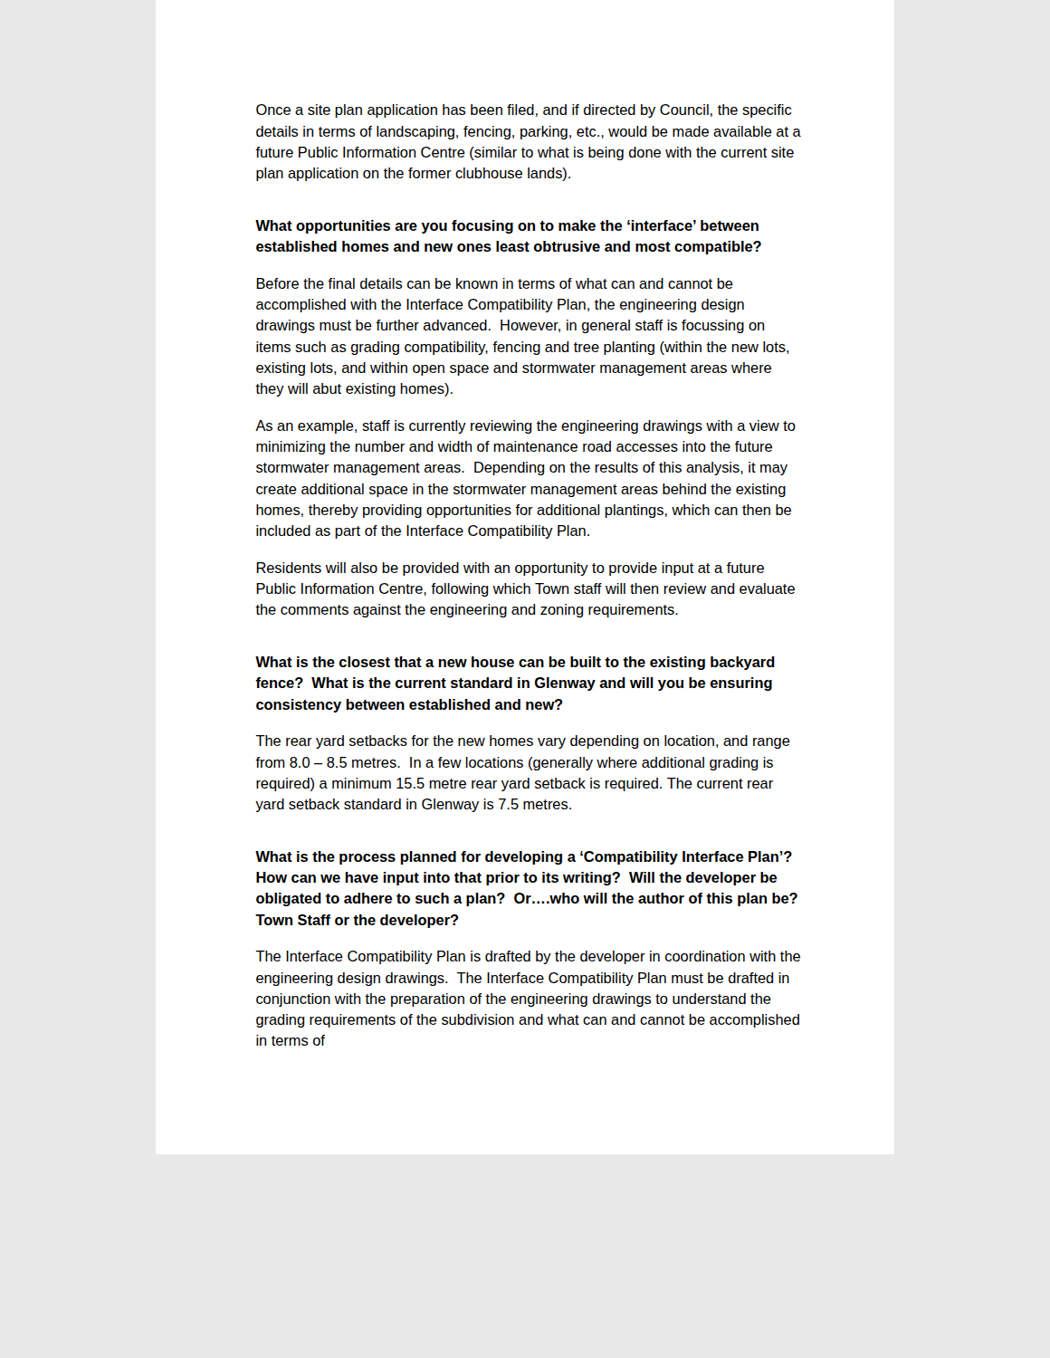Once a site plan application has been filed, and if directed by Council, the specific details in terms of landscaping, fencing, parking, etc., would be made available at a future Public Information Centre (similar to what is being done with the current site plan application on the former clubhouse lands).
What opportunities are you focusing on to make the ‘interface’ between established homes and new ones least obtrusive and most compatible?
Before the final details can be known in terms of what can and cannot be accomplished with the Interface Compatibility Plan, the engineering design drawings must be further advanced. However, in general staff is focussing on items such as grading compatibility, fencing and tree planting (within the new lots, existing lots, and within open space and stormwater management areas where they will abut existing homes).
As an example, staff is currently reviewing the engineering drawings with a view to minimizing the number and width of maintenance road accesses into the future stormwater management areas. Depending on the results of this analysis, it may create additional space in the stormwater management areas behind the existing homes, thereby providing opportunities for additional plantings, which can then be included as part of the Interface Compatibility Plan.
Residents will also be provided with an opportunity to provide input at a future Public Information Centre, following which Town staff will then review and evaluate the comments against the engineering and zoning requirements.
What is the closest that a new house can be built to the existing backyard fence? What is the current standard in Glenway and will you be ensuring consistency between established and new?
The rear yard setbacks for the new homes vary depending on location, and range from 8.0 – 8.5 metres. In a few locations (generally where additional grading is required) a minimum 15.5 metre rear yard setback is required. The current rear yard setback standard in Glenway is 7.5 metres.
What is the process planned for developing a ‘Compatibility Interface Plan’? How can we have input into that prior to its writing? Will the developer be obligated to adhere to such a plan? Or….who will the author of this plan be? Town Staff or the developer?
The Interface Compatibility Plan is drafted by the developer in coordination with the engineering design drawings. The Interface Compatibility Plan must be drafted in conjunction with the preparation of the engineering drawings to understand the grading requirements of the subdivision and what can and cannot be accomplished in terms of